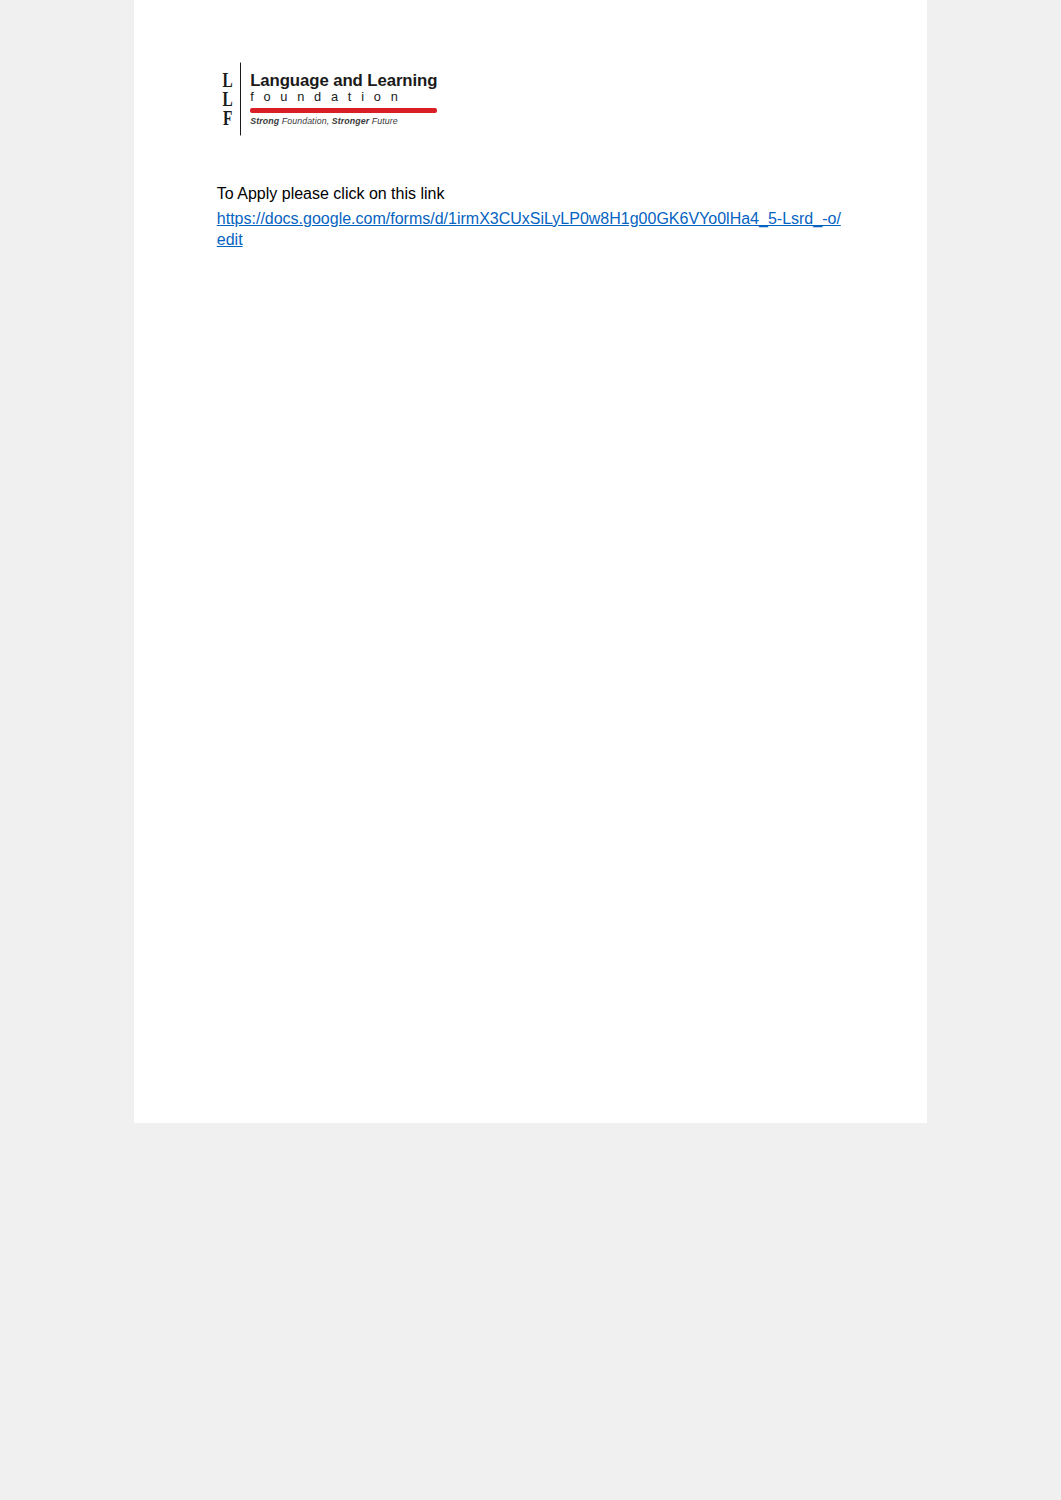LLF
Language and Learning
f o u n d a t i o n
Strong Foundation, Stronger Future
To Apply please click on this link
https://docs.google.com/forms/d/1irmX3CUxSiLyLP0w8H1g00GK6VYo0lHa4_5-Lsrd_-o/edit